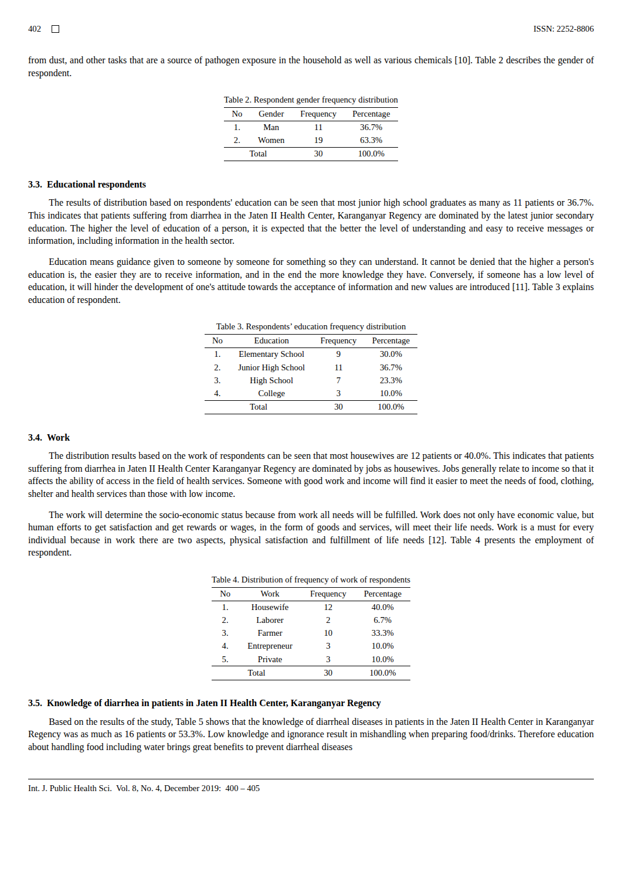402
ISSN: 2252-8806
from dust, and other tasks that are a source of pathogen exposure in the household as well as various chemicals [10]. Table 2 describes the gender of respondent.
Table 2. Respondent gender frequency distribution
| No | Gender | Frequency | Percentage |
| --- | --- | --- | --- |
| 1. | Man | 11 | 36.7% |
| 2. | Women | 19 | 63.3% |
| Total | 30 | 100.0% |
3.3. Educational respondents
The results of distribution based on respondents' education can be seen that most junior high school graduates as many as 11 patients or 36.7%. This indicates that patients suffering from diarrhea in the Jaten II Health Center, Karanganyar Regency are dominated by the latest junior secondary education. The higher the level of education of a person, it is expected that the better the level of understanding and easy to receive messages or information, including information in the health sector.
Education means guidance given to someone by someone for something so they can understand. It cannot be denied that the higher a person's education is, the easier they are to receive information, and in the end the more knowledge they have. Conversely, if someone has a low level of education, it will hinder the development of one's attitude towards the acceptance of information and new values are introduced [11]. Table 3 explains education of respondent.
Table 3. Respondents’ education frequency distribution
| No | Education | Frequency | Percentage |
| --- | --- | --- | --- |
| 1. | Elementary School | 9 | 30.0% |
| 2. | Junior High School | 11 | 36.7% |
| 3. | High School | 7 | 23.3% |
| 4. | College | 3 | 10.0% |
| Total | 30 | 100.0% |
3.4. Work
The distribution results based on the work of respondents can be seen that most housewives are 12 patients or 40.0%. This indicates that patients suffering from diarrhea in Jaten II Health Center Karanganyar Regency are dominated by jobs as housewives. Jobs generally relate to income so that it affects the ability of access in the field of health services. Someone with good work and income will find it easier to meet the needs of food, clothing, shelter and health services than those with low income.
The work will determine the socio-economic status because from work all needs will be fulfilled. Work does not only have economic value, but human efforts to get satisfaction and get rewards or wages, in the form of goods and services, will meet their life needs. Work is a must for every individual because in work there are two aspects, physical satisfaction and fulfillment of life needs [12]. Table 4 presents the employment of respondent.
Table 4. Distribution of frequency of work of respondents
| No | Work | Frequency | Percentage |
| --- | --- | --- | --- |
| 1. | Housewife | 12 | 40.0% |
| 2. | Laborer | 2 | 6.7% |
| 3. | Farmer | 10 | 33.3% |
| 4. | Entrepreneur | 3 | 10.0% |
| 5. | Private | 3 | 10.0% |
| Total | 30 | 100.0% |
3.5. Knowledge of diarrhea in patients in Jaten II Health Center, Karanganyar Regency
Based on the results of the study, Table 5 shows that the knowledge of diarrheal diseases in patients in the Jaten II Health Center in Karanganyar Regency was as much as 16 patients or 53.3%. Low knowledge and ignorance result in mishandling when preparing food/drinks. Therefore education about handling food including water brings great benefits to prevent diarrheal diseases
Int. J. Public Health Sci. Vol. 8, No. 4, December 2019: 400 – 405